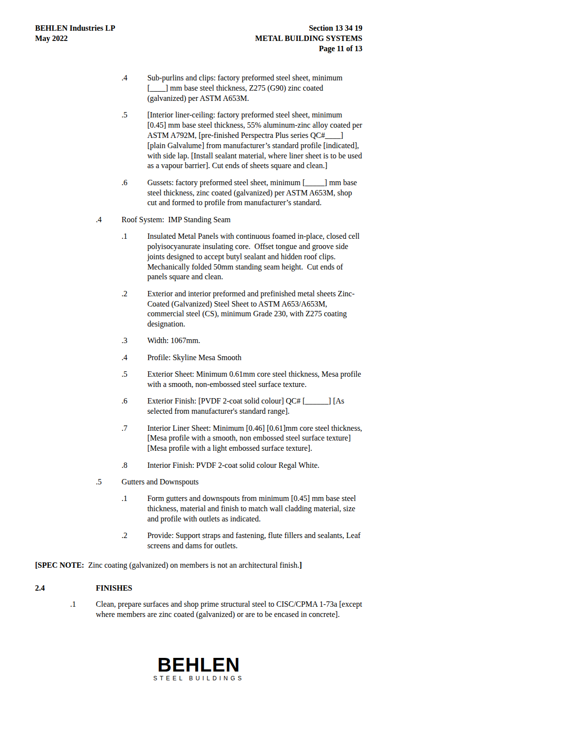BEHLEN Industries LP
May 2022
Section 13 34 19
METAL BUILDING SYSTEMS
Page 11 of 13
.4
Sub-purlins and clips: factory preformed steel sheet, minimum [____] mm base steel thickness, Z275 (G90) zinc coated (galvanized) per ASTM A653M.
.5
[Interior liner-ceiling: factory preformed steel sheet, minimum [0.45] mm base steel thickness, 55% aluminum-zinc alloy coated per ASTM A792M, [pre-finished Perspectra Plus series QC#____] [plain Galvalume] from manufacturer’s standard profile [indicated], with side lap. [Install sealant material, where liner sheet is to be used as a vapour barrier]. Cut ends of sheets square and clean.]
.6
Gussets: factory preformed steel sheet, minimum [_____] mm base steel thickness, zinc coated (galvanized) per ASTM A653M, shop cut and formed to profile from manufacturer’s standard.
.4
Roof System: IMP Standing Seam
.1
Insulated Metal Panels with continuous foamed in-place, closed cell polyisocyanurate insulating core. Offset tongue and groove side joints designed to accept butyl sealant and hidden roof clips. Mechanically folded 50mm standing seam height. Cut ends of panels square and clean.
.2
Exterior and interior preformed and prefinished metal sheets Zinc-Coated (Galvanized) Steel Sheet to ASTM A653/A653M, commercial steel (CS), minimum Grade 230, with Z275 coating designation.
.3
Width: 1067mm.
.4
Profile: Skyline Mesa Smooth
.5
Exterior Sheet: Minimum 0.61mm core steel thickness, Mesa profile with a smooth, non-embossed steel surface texture.
.6
Exterior Finish: [PVDF 2-coat solid colour] QC# [______] [As selected from manufacturer's standard range].
.7
Interior Liner Sheet: Minimum [0.46] [0.61]mm core steel thickness, [Mesa profile with a smooth, non embossed steel surface texture] [Mesa profile with a light embossed surface texture].
.8
Interior Finish: PVDF 2-coat solid colour Regal White.
.5
Gutters and Downspouts
.1
Form gutters and downspouts from minimum [0.45] mm base steel thickness, material and finish to match wall cladding material, size and profile with outlets as indicated.
.2
Provide: Support straps and fastening, flute fillers and sealants, Leaf screens and dams for outlets.
[SPEC NOTE: Zinc coating (galvanized) on members is not an architectural finish.]
2.4
FINISHES
.1
Clean, prepare surfaces and shop prime structural steel to CISC/CPMA 1-73a [except where members are zinc coated (galvanized) or are to be encased in concrete].
BEHLEN
STEEL BUILDINGS